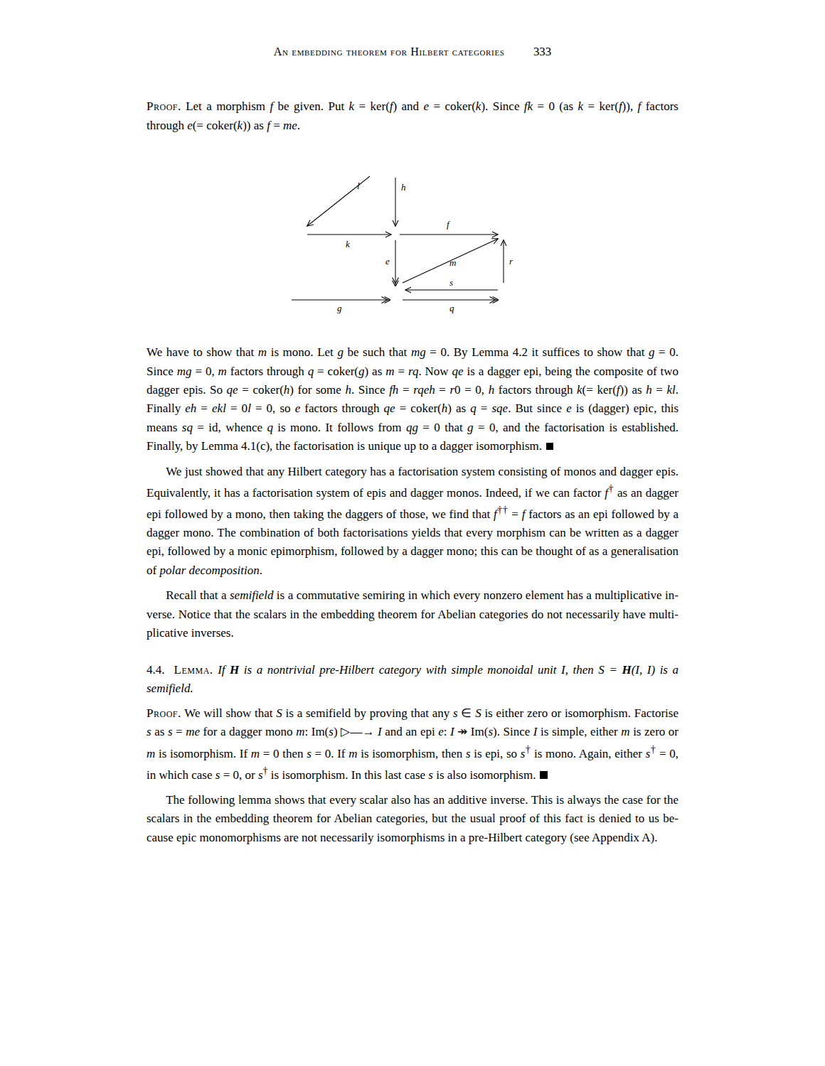An embedding theorem for Hilbert categories 333
Proof. Let a morphism f be given. Put k = ker(f) and e = coker(k). Since fk = 0 (as k = ker(f)), f factors through e(= coker(k)) as f = me.
l h k f e m r s g q
We have to show that m is mono. Let g be such that mg = 0. By Lemma 4.2 it suffices to show that g = 0. Since mg = 0, m factors through q = coker(g) as m = rq. Now qe is a dagger epi, being the composite of two dagger epis. So qe = coker(h) for some h. Since fh = rqeh = r0 = 0, h factors through k(= ker(f)) as h = kl. Finally eh = ekl = 0l = 0, so e factors through qe = coker(h) as q = sqe. But since e is (dagger) epic, this means sq = id, whence q is mono. It follows from qg = 0 that g = 0, and the factorisation is established. Finally, by Lemma 4.1(c), the factorisation is unique up to a dagger isomorphism.
We just showed that any Hilbert category has a factorisation system consisting of monos and dagger epis. Equivalently, it has a factorisation system of epis and dagger monos. Indeed, if we can factor f† as an dagger epi followed by a mono, then taking the daggers of those, we find that f†† = f factors as an epi followed by a dagger mono. The combination of both factorisations yields that every morphism can be written as a dagger epi, followed by a monic epimorphism, followed by a dagger mono; this can be thought of as a generalisation of polar decomposition.
Recall that a semifield is a commutative semiring in which every nonzero element has a multiplicative inverse. Notice that the scalars in the embedding theorem for Abelian categories do not necessarily have multiplicative inverses.
4.4. Lemma. If H is a nontrivial pre-Hilbert category with simple monoidal unit I, then S = H(I, I) is a semifield.
Proof. We will show that S is a semifield by proving that any s ∈ S is either zero or isomorphism. Factorise s as s = me for a dagger mono m: Im(s) ▷—→ I and an epi e: I ↠ Im(s). Since I is simple, either m is zero or m is isomorphism. If m = 0 then s = 0. If m is isomorphism, then s is epi, so s† is mono. Again, either s† = 0, in which case s = 0, or s† is isomorphism. In this last case s is also isomorphism.
The following lemma shows that every scalar also has an additive inverse. This is always the case for the scalars in the embedding theorem for Abelian categories, but the usual proof of this fact is denied to us because epic monomorphisms are not necessarily isomorphisms in a pre-Hilbert category (see Appendix A).